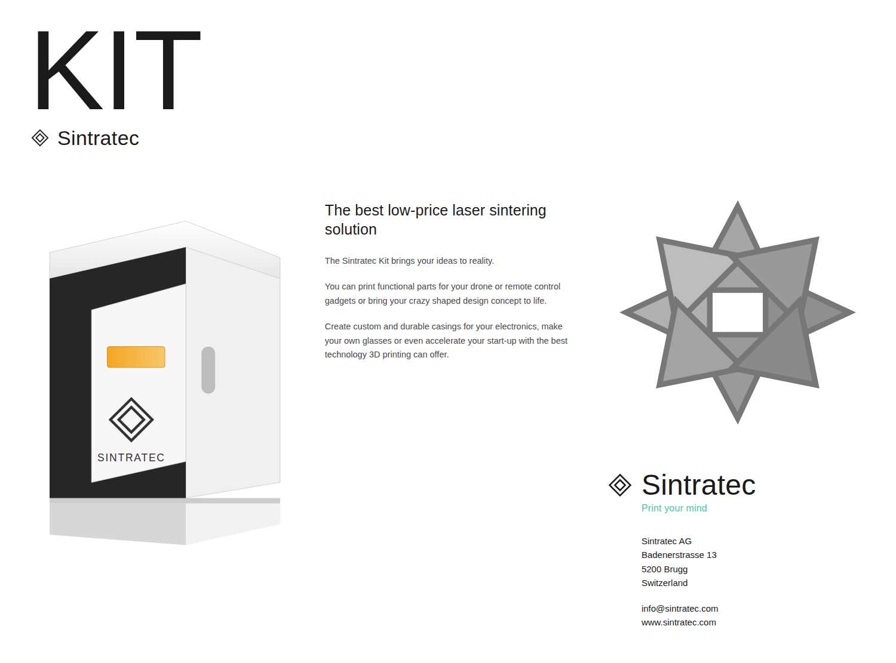KIT
Sintratec
The best low-price laser sintering solution
The Sintratec Kit brings your ideas to reality.
You can print functional parts for your drone or remote control gadgets or bring your crazy shaped design concept to life.
Create custom and durable casings for your electronics, make your own glasses or even accelerate your start-up with the best technology 3D printing can offer.
Sintratec
Print your mind
Sintratec AG
Badenerstrasse 13
5200 Brugg
Switzerland
info@sintratec.com
www.sintratec.com